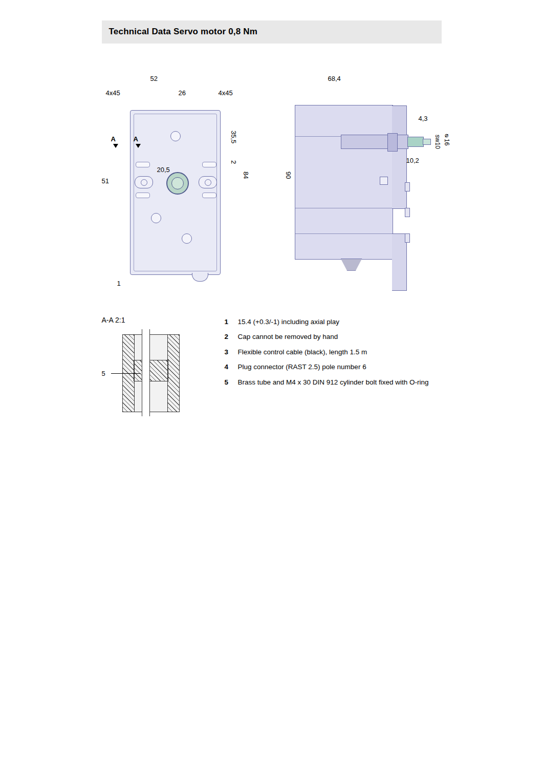Technical Data Servo motor 0,8 Nm
52 26 4x45 4x45
A A 35,5 2 84 20,5 51 1
68,4
90 4,3 sw10 ⌀16 10,2
A-A 2:1
5
115.4 (+0.3/-1) including axial play
2 Cap cannot be removed by hand
3 Flexible control cable (black), length 1.5 m
4 Plug connector (RAST 2.5) pole number 6
5 Brass tube and M4 x 30 DIN 912 cylinder bolt fixed with O-ring